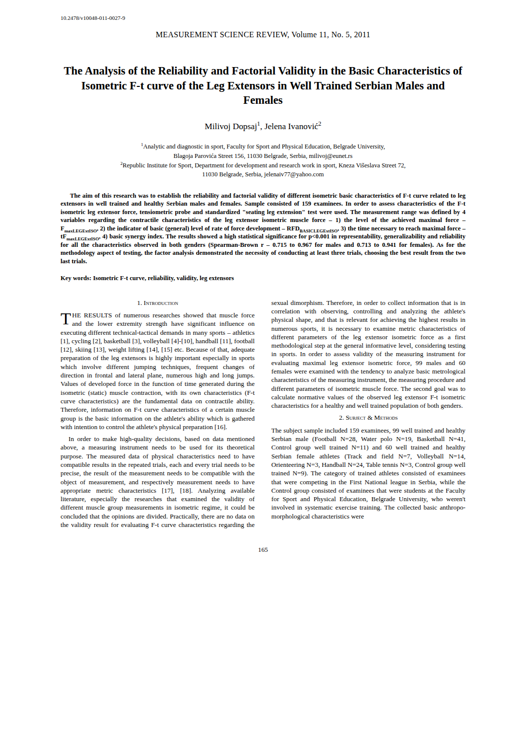10.2478/v10048-011-0027-9
MEASUREMENT SCIENCE REVIEW, Volume 11, No. 5, 2011
The Analysis of the Reliability and Factorial Validity in the Basic Characteristics of Isometric F-t curve of the Leg Extensors in Well Trained Serbian Males and Females
Milivoj Dopsaj1, Jelena Ivanović2
1Analytic and diagnostic in sport, Faculty for Sport and Physical Education, Belgrade University,
Blagoja Parovića Street 156, 11030 Belgrade, Serbia, milivoj@eunet.rs
2Republic Institute for Sport, Department for development and research work in sport, Kneza Višeslava Street 72,
11030 Belgrade, Serbia, jelenaiv77@yahoo.com
The aim of this research was to establish the reliability and factorial validity of different isometric basic characteristics of F-t curve related to leg extensors in well trained and healthy Serbian males and females. Sample consisted of 159 examinees. In order to assess characteristics of the F-t isometric leg extensor force, tensiometric probe and standardized "seating leg extension" test were used. The measurement range was defined by 4 variables regarding the contractile characteristics of the leg extensor isometric muscle force – 1) the level of the achieved maximal force – FmaxLEGExtISO, 2) the indicator of basic (general) level of rate of force development – RFDBASICLEGExtISO, 3) the time necessary to reach maximal force – tFmaxLEGExtISO, 4) basic synergy index. The results showed a high statistical significance for p<0.001 in representability, generalizability and reliability for all the characteristics observed in both genders (Spearman-Brown r – 0.715 to 0.967 for males and 0.713 to 0.941 for females). As for the methodology aspect of testing, the factor analysis demonstrated the necessity of conducting at least three trials, choosing the best result from the two last trials.
Key words: Isometric F-t curve, reliability, validity, leg extensors
1. Introduction
THE RESULTS of numerous researches showed that muscle force and the lower extremity strength have significant influence on executing different technical-tactical demands in many sports – athletics [1], cycling [2], basketball [3], volleyball [4]-[10], handball [11], football [12], skiing [13], weight lifting [14], [15] etc. Because of that, adequate preparation of the leg extensors is highly important especially in sports which involve different jumping techniques, frequent changes of direction in frontal and lateral plane, numerous high and long jumps. Values of developed force in the function of time generated during the isometric (static) muscle contraction, with its own characteristics (F-t curve characteristics) are the fundamental data on contractile ability. Therefore, information on F-t curve characteristics of a certain muscle group is the basic information on the athlete's ability which is gathered with intention to control the athlete's physical preparation [16].
In order to make high-quality decisions, based on data mentioned above, a measuring instrument needs to be used for its theoretical purpose. The measured data of physical characteristics need to have compatible results in the repeated trials, each and every trial needs to be precise, the result of the measurement needs to be compatible with the object of measurement, and respectively measurement needs to have appropriate metric characteristics [17], [18]. Analyzing available literature, especially the researches that examined the validity of different muscle group measurements in isometric regime, it could be concluded that the opinions are divided. Practically, there are no data on the validity result for evaluating F-t curve characteristics regarding the sexual dimorphism. Therefore, in order to collect information that is in correlation with observing, controlling and analyzing the athlete's physical shape, and that is relevant for achieving the highest results in numerous sports, it is necessary to examine metric characteristics of different parameters of the leg extensor isometric force as a first methodological step at the general informative level, considering testing in sports. In order to assess validity of the measuring instrument for evaluating maximal leg extensor isometric force, 99 males and 60 females were examined with the tendency to analyze basic metrological characteristics of the measuring instrument, the measuring procedure and different parameters of isometric muscle force. The second goal was to calculate normative values of the observed leg extensor F-t isometric characteristics for a healthy and well trained population of both genders.
2. Subject & Methods
The subject sample included 159 examinees, 99 well trained and healthy Serbian male (Football N=28, Water polo N=19, Basketball N=41, Control group well trained N=11) and 60 well trained and healthy Serbian female athletes (Track and field N=7, Volleyball N=14, Orienteering N=3, Handball N=24, Table tennis N=3, Control group well trained N=9). The category of trained athletes consisted of examinees that were competing in the First National league in Serbia, while the Control group consisted of examinees that were students at the Faculty for Sport and Physical Education, Belgrade University, who weren't involved in systematic exercise training. The collected basic anthropo-morphological characteristics were
165